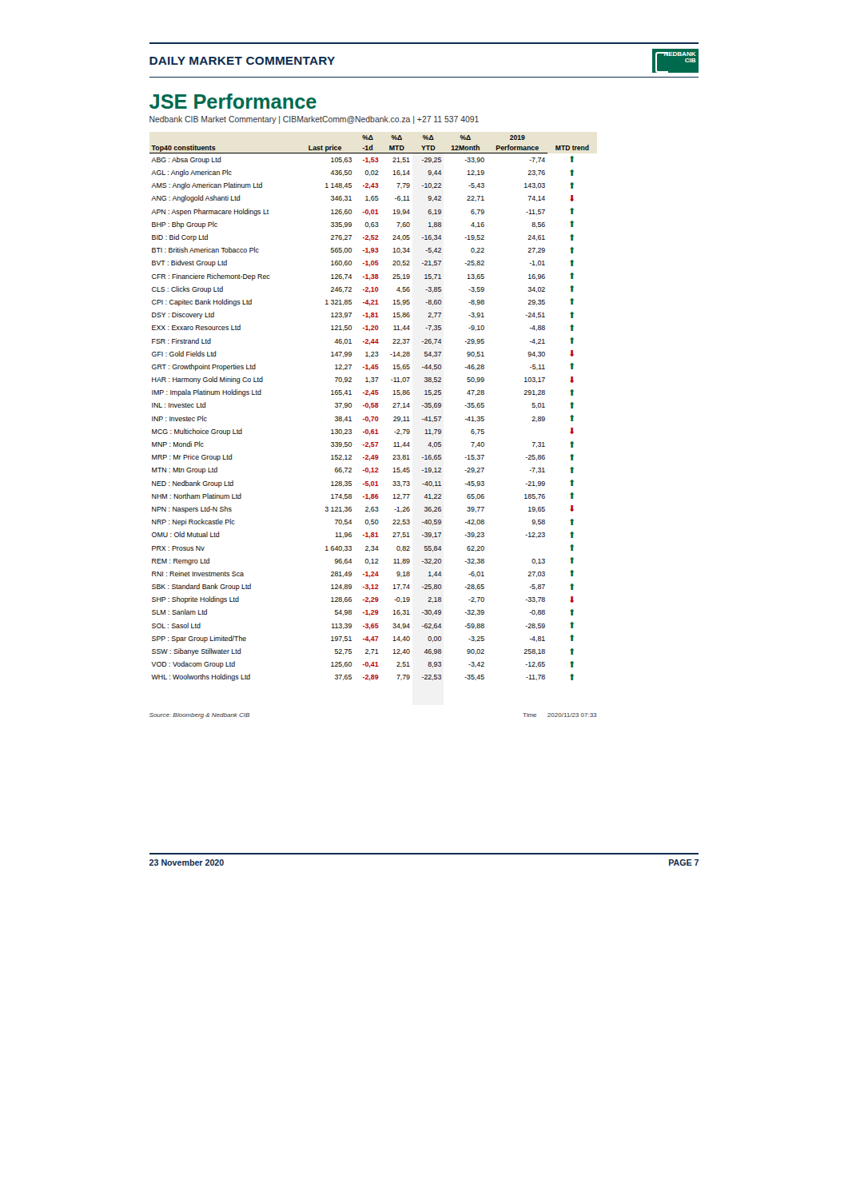Daily Market Commentary
NEDBANK CIB
JSE Performance
Nedbank CIB Market Commentary | CIBMarketComm@Nedbank.co.za | +27 11 537 4091
| | | %Δ | %Δ | %Δ | %Δ | 2019 | MTD trend |
| --- | --- | --- | --- | --- | --- | --- | --- |
| Top40 constituents | Last price | -1d | MTD | YTD | 12Month | Performance |
| ABG : Absa Group Ltd | 105,63 | -1,53 | 21,51 | -29,25 | -33,90 | -7,74 | ⬆ |
| AGL : Anglo American Plc | 436,50 | 0,02 | 16,14 | 9,44 | 12,19 | 23,76 | ⬆ |
| AMS : Anglo American Platinum Ltd | 1 148,45 | -2,43 | 7,79 | -10,22 | -5,43 | 143,03 | ⬆ |
| ANG : Anglogold Ashanti Ltd | 346,31 | 1,65 | -6,11 | 9,42 | 22,71 | 74,14 | ⬇ |
| APN : Aspen Pharmacare Holdings Lt | 126,60 | -0,01 | 19,94 | 6,19 | 6,79 | -11,57 | ⬆ |
| BHP : Bhp Group Plc | 335,99 | 0,63 | 7,60 | 1,88 | 4,16 | 8,56 | ⬆ |
| BID : Bid Corp Ltd | 276,27 | -2,52 | 24,05 | -16,34 | -19,52 | 24,61 | ⬆ |
| BTI : British American Tobacco Plc | 565,00 | -1,93 | 10,34 | -5,42 | 0,22 | 27,29 | ⬆ |
| BVT : Bidvest Group Ltd | 160,60 | -1,05 | 20,52 | -21,57 | -25,82 | -1,01 | ⬆ |
| CFR : Financiere Richemont-Dep Rec | 126,74 | -1,38 | 25,19 | 15,71 | 13,65 | 16,96 | ⬆ |
| CLS : Clicks Group Ltd | 246,72 | -2,10 | 4,56 | -3,85 | -3,59 | 34,02 | ⬆ |
| CPI : Capitec Bank Holdings Ltd | 1 321,85 | -4,21 | 15,95 | -8,60 | -8,98 | 29,35 | ⬆ |
| DSY : Discovery Ltd | 123,97 | -1,81 | 15,86 | 2,77 | -3,91 | -24,51 | ⬆ |
| EXX : Exxaro Resources Ltd | 121,50 | -1,20 | 11,44 | -7,35 | -9,10 | -4,88 | ⬆ |
| FSR : Firstrand Ltd | 46,01 | -2,44 | 22,37 | -26,74 | -29,95 | -4,21 | ⬆ |
| GFI : Gold Fields Ltd | 147,99 | 1,23 | -14,28 | 54,37 | 90,51 | 94,30 | ⬇ |
| GRT : Growthpoint Properties Ltd | 12,27 | -1,45 | 15,65 | -44,50 | -46,28 | -5,11 | ⬆ |
| HAR : Harmony Gold Mining Co Ltd | 70,92 | 1,37 | -11,07 | 38,52 | 50,99 | 103,17 | ⬇ |
| IMP : Impala Platinum Holdings Ltd | 165,41 | -2,45 | 15,86 | 15,25 | 47,28 | 291,28 | ⬆ |
| INL : Investec Ltd | 37,90 | -0,58 | 27,14 | -35,69 | -35,65 | 5,01 | ⬆ |
| INP : Investec Plc | 38,41 | -0,70 | 29,11 | -41,57 | -41,35 | 2,89 | ⬆ |
| MCG : Multichoice Group Ltd | 130,23 | -0,61 | -2,79 | 11,79 | 6,75 | | ⬇ |
| MNP : Mondi Plc | 339,50 | -2,57 | 11,44 | 4,05 | 7,40 | 7,31 | ⬆ |
| MRP : Mr Price Group Ltd | 152,12 | -2,49 | 23,81 | -16,65 | -15,37 | -25,86 | ⬆ |
| MTN : Mtn Group Ltd | 66,72 | -0,12 | 15,45 | -19,12 | -29,27 | -7,31 | ⬆ |
| NED : Nedbank Group Ltd | 128,35 | -5,01 | 33,73 | -40,11 | -45,93 | -21,99 | ⬆ |
| NHM : Northam Platinum Ltd | 174,58 | -1,86 | 12,77 | 41,22 | 65,06 | 185,76 | ⬆ |
| NPN : Naspers Ltd-N Shs | 3 121,36 | 2,63 | -1,26 | 36,26 | 39,77 | 19,65 | ⬇ |
| NRP : Nepi Rockcastle Plc | 70,54 | 0,50 | 22,53 | -40,59 | -42,08 | 9,58 | ⬆ |
| OMU : Old Mutual Ltd | 11,96 | -1,81 | 27,51 | -39,17 | -39,23 | -12,23 | ⬆ |
| PRX : Prosus Nv | 1 640,33 | 2,34 | 0,82 | 55,84 | 62,20 | | ⬆ |
| REM : Remgro Ltd | 96,64 | 0,12 | 11,89 | -32,20 | -32,38 | 0,13 | ⬆ |
| RNI : Reinet Investments Sca | 281,49 | -1,24 | 9,18 | 1,44 | -6,01 | 27,03 | ⬆ |
| SBK : Standard Bank Group Ltd | 124,89 | -3,12 | 17,74 | -25,80 | -28,65 | -5,87 | ⬆ |
| SHP : Shoprite Holdings Ltd | 128,66 | -2,29 | -0,19 | 2,18 | -2,70 | -33,78 | ⬇ |
| SLM : Sanlam Ltd | 54,98 | -1,29 | 16,31 | -30,49 | -32,39 | -0,88 | ⬆ |
| SOL : Sasol Ltd | 113,39 | -3,65 | 34,94 | -62,64 | -59,88 | -28,59 | ⬆ |
| SPP : Spar Group Limited/The | 197,51 | -4,47 | 14,40 | 0,00 | -3,25 | -4,81 | ⬆ |
| SSW : Sibanye Stillwater Ltd | 52,75 | 2,71 | 12,40 | 46,98 | 90,02 | 258,18 | ⬆ |
| VOD : Vodacom Group Ltd | 125,60 | -0,41 | 2,51 | 8,93 | -3,42 | -12,65 | ⬆ |
| WHL : Woolworths Holdings Ltd | 37,65 | -2,89 | 7,79 | -22,53 | -35,45 | -11,78 | ⬆ |
Source: Bloomberg & Nedbank CIB
Time 2020/11/23 07:33
23 November 2020
PAGE 7